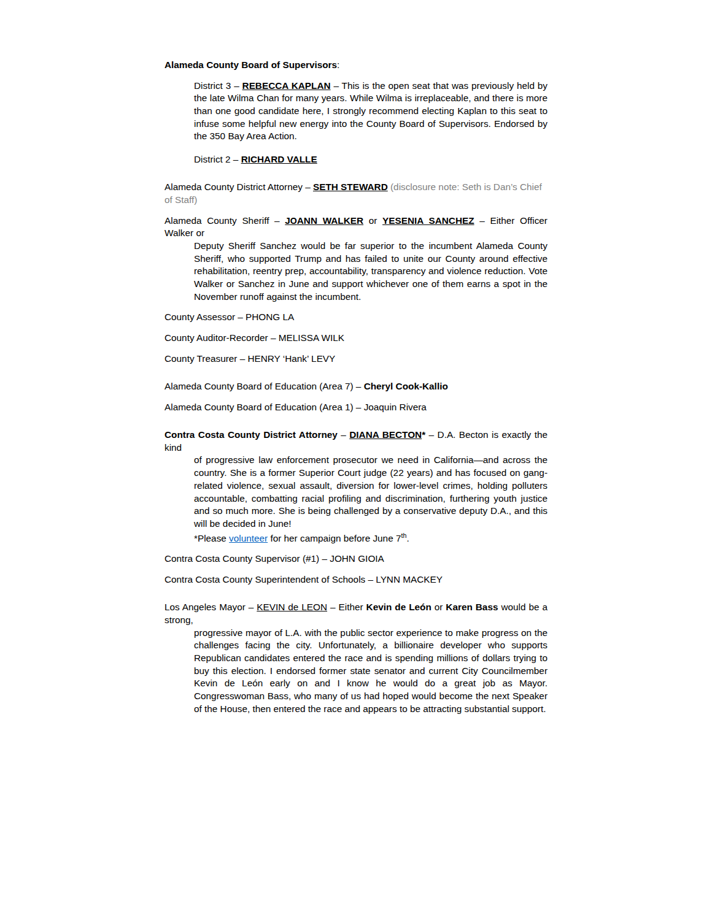Alameda County Board of Supervisors:
District 3 – REBECCA KAPLAN – This is the open seat that was previously held by the late Wilma Chan for many years. While Wilma is irreplaceable, and there is more than one good candidate here, I strongly recommend electing Kaplan to this seat to infuse some helpful new energy into the County Board of Supervisors. Endorsed by the 350 Bay Area Action.
District 2 – RICHARD VALLE
Alameda County District Attorney – SETH STEWARD (disclosure note: Seth is Dan’s Chief of Staff)
Alameda County Sheriff – JOANN WALKER or YESENIA SANCHEZ – Either Officer Walker or Deputy Sheriff Sanchez would be far superior to the incumbent Alameda County Sheriff, who supported Trump and has failed to unite our County around effective rehabilitation, reentry prep, accountability, transparency and violence reduction. Vote Walker or Sanchez in June and support whichever one of them earns a spot in the November runoff against the incumbent.
County Assessor – PHONG LA
County Auditor-Recorder – MELISSA WILK
County Treasurer – HENRY ‘Hank’ LEVY
Alameda County Board of Education (Area 7) – Cheryl Cook-Kallio
Alameda County Board of Education (Area 1) – Joaquin Rivera
Contra Costa County District Attorney – DIANA BECTON* – D.A. Becton is exactly the kind of progressive law enforcement prosecutor we need in California—and across the country. She is a former Superior Court judge (22 years) and has focused on gang-related violence, sexual assault, diversion for lower-level crimes, holding polluters accountable, combatting racial profiling and discrimination, furthering youth justice and so much more. She is being challenged by a conservative deputy D.A., and this will be decided in June!
*Please volunteer for her campaign before June 7th.
Contra Costa County Supervisor (#1) – JOHN GIOIA
Contra Costa County Superintendent of Schools – LYNN MACKEY
Los Angeles Mayor – KEVIN de LEON – Either Kevin de León or Karen Bass would be a strong, progressive mayor of L.A. with the public sector experience to make progress on the challenges facing the city. Unfortunately, a billionaire developer who supports Republican candidates entered the race and is spending millions of dollars trying to buy this election. I endorsed former state senator and current City Councilmember Kevin de León early on and I know he would do a great job as Mayor. Congresswoman Bass, who many of us had hoped would become the next Speaker of the House, then entered the race and appears to be attracting substantial support.